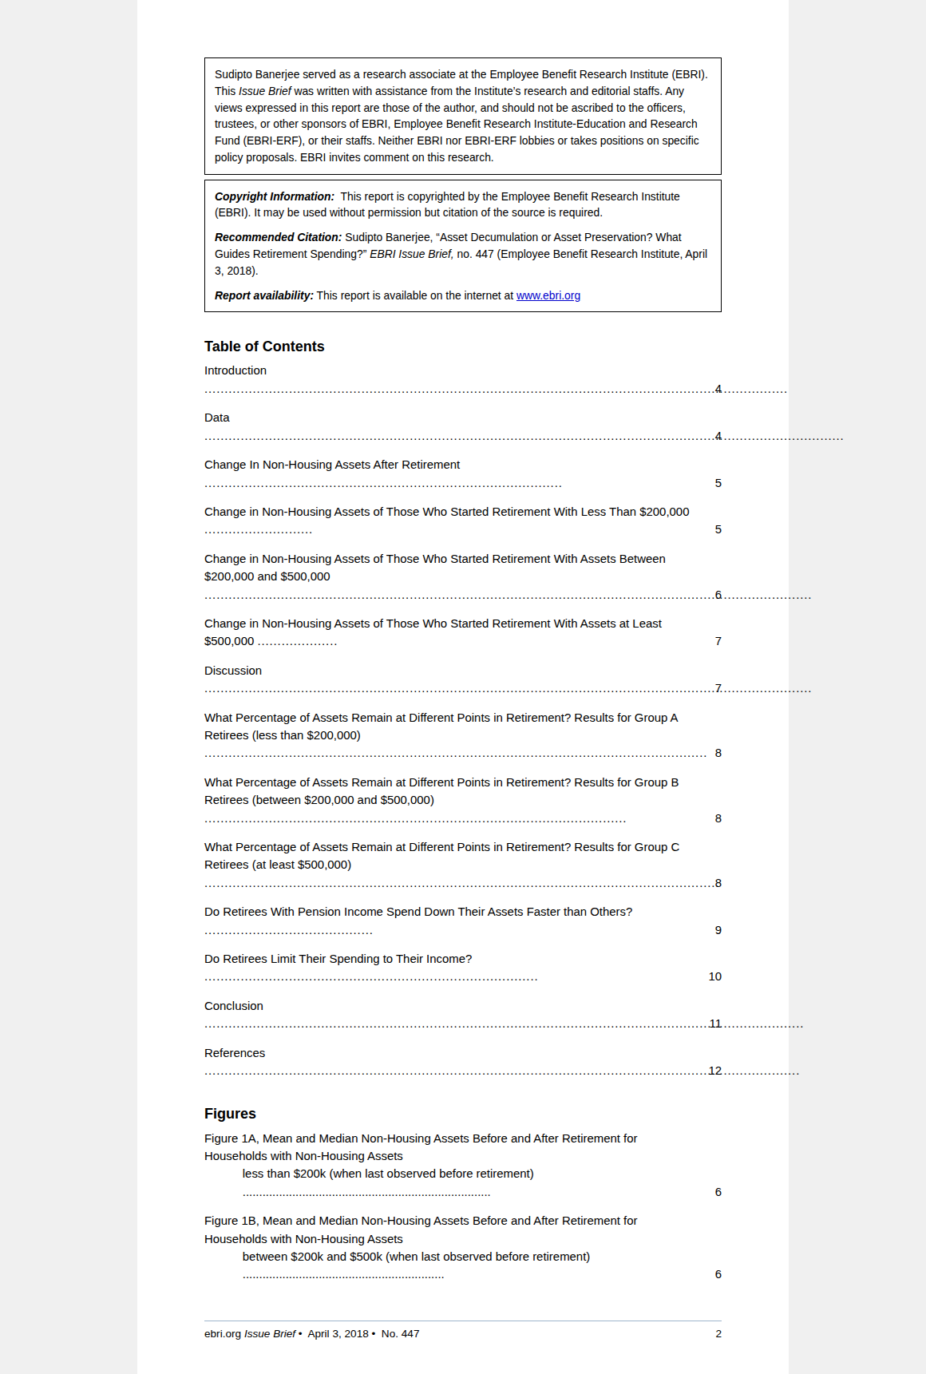Sudipto Banerjee served as a research associate at the Employee Benefit Research Institute (EBRI). This Issue Brief was written with assistance from the Institute’s research and editorial staffs. Any views expressed in this report are those of the author, and should not be ascribed to the officers, trustees, or other sponsors of EBRI, Employee Benefit Research Institute-Education and Research Fund (EBRI-ERF), or their staffs. Neither EBRI nor EBRI-ERF lobbies or takes positions on specific policy proposals. EBRI invites comment on this research.
Copyright Information: This report is copyrighted by the Employee Benefit Research Institute (EBRI). It may be used without permission but citation of the source is required.
Recommended Citation: Sudipto Banerjee, “Asset Decumulation or Asset Preservation? What Guides Retirement Spending?” EBRI Issue Brief, no. 447 (Employee Benefit Research Institute, April 3, 2018).
Report availability: This report is available on the internet at www.ebri.org
Table of Contents
Introduction ................................................................................................................................................. 4
Data ............................................................................................................................................................... 4
Change In Non-Housing Assets After Retirement ......................................................................................... 5
Change in Non-Housing Assets of Those Who Started Retirement With Less Than $200,000 ........................... 5
Change in Non-Housing Assets of Those Who Started Retirement With Assets Between $200,000 and $500,000 ....................................................................................................................................................... 6
Change in Non-Housing Assets of Those Who Started Retirement With Assets at Least $500,000 .................... 7
Discussion ....................................................................................................................................................... 7
What Percentage of Assets Remain at Different Points in Retirement? Results for Group A Retirees (less than $200,000) ............................................................................................................................. 8
What Percentage of Assets Remain at Different Points in Retirement? Results for Group B Retirees (between $200,000 and $500,000) ......................................................................................................... 8
What Percentage of Assets Remain at Different Points in Retirement? Results for Group C Retirees (at least $500,000) ................................................................................................................................ 8
Do Retirees With Pension Income Spend Down Their Assets Faster than Others? .......................................... 9
Do Retirees Limit Their Spending to Their Income? ................................................................................... 10
Conclusion ..................................................................................................................................................... 11
References .................................................................................................................................................... 12
Figures
Figure 1A, Mean and Median Non-Housing Assets Before and After Retirement for Households with Non-Housing Assets less than $200k (when last observed before retirement) ........................................................................... 6
Figure 1B, Mean and Median Non-Housing Assets Before and After Retirement for Households with Non-Housing Assets between $200k and $500k (when last observed before retirement) ............................................................. 6
ebri.org Issue Brief • April 3, 2018 • No. 447
2